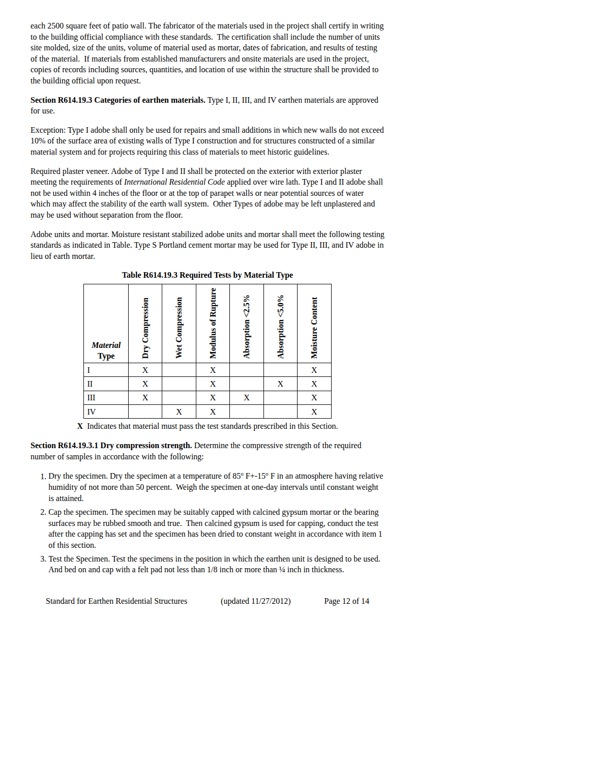each 2500 square feet of patio wall. The fabricator of the materials used in the project shall certify in writing to the building official compliance with these standards. The certification shall include the number of units site molded, size of the units, volume of material used as mortar, dates of fabrication, and results of testing of the material. If materials from established manufacturers and onsite materials are used in the project, copies of records including sources, quantities, and location of use within the structure shall be provided to the building official upon request.
Section R614.19.3 Categories of earthen materials. Type I, II, III, and IV earthen materials are approved for use.
Exception: Type I adobe shall only be used for repairs and small additions in which new walls do not exceed 10% of the surface area of existing walls of Type I construction and for structures constructed of a similar material system and for projects requiring this class of materials to meet historic guidelines.
Required plaster veneer. Adobe of Type I and II shall be protected on the exterior with exterior plaster meeting the requirements of International Residential Code applied over wire lath. Type I and II adobe shall not be used within 4 inches of the floor or at the top of parapet walls or near potential sources of water which may affect the stability of the earth wall system. Other Types of adobe may be left unplastered and may be used without separation from the floor.
Adobe units and mortar. Moisture resistant stabilized adobe units and mortar shall meet the following testing standards as indicated in Table. Type S Portland cement mortar may be used for Type II, III, and IV adobe in lieu of earth mortar.
Table R614.19.3 Required Tests by Material Type
| Material Type | Dry Compression | Wet Compression | Modulus of Rupture | Absorption <2.5% | Absorption <5.0% | Moisture Content |
| --- | --- | --- | --- | --- | --- | --- |
| I | X | | X | | | X |
| II | X | | X | | X | X |
| III | X | | X | X | | X |
| IV | | X | X | | | X |
X Indicates that material must pass the test standards prescribed in this Section.
Section R614.19.3.1 Dry compression strength. Determine the compressive strength of the required number of samples in accordance with the following:
Dry the specimen. Dry the specimen at a temperature of 85o F+-15o F in an atmosphere having relative humidity of not more than 50 percent. Weigh the specimen at one-day intervals until constant weight is attained.
Cap the specimen. The specimen may be suitably capped with calcined gypsum mortar or the bearing surfaces may be rubbed smooth and true. Then calcined gypsum is used for capping, conduct the test after the capping has set and the specimen has been dried to constant weight in accordance with item 1 of this section.
Test the Specimen. Test the specimens in the position in which the earthen unit is designed to be used. And bed on and cap with a felt pad not less than 1/8 inch or more than ¼ inch in thickness.
Standard for Earthen Residential Structures (updated 11/27/2012) Page 12 of 14